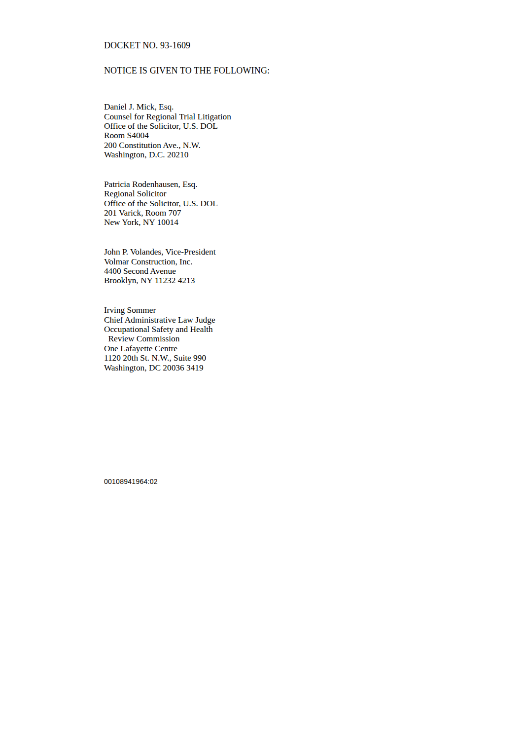DOCKET NO. 93-1609
NOTICE IS GIVEN TO THE FOLLOWING:
Daniel J. Mick, Esq.
Counsel for Regional Trial Litigation
Office of the Solicitor, U.S. DOL
Room S4004
200 Constitution Ave., N.W.
Washington, D.C. 20210
Patricia Rodenhausen, Esq.
Regional Solicitor
Office of the Solicitor, U.S. DOL
201 Varick, Room 707
New York, NY 10014
John P. Volandes, Vice-President
Volmar Construction, Inc.
4400 Second Avenue
Brooklyn, NY 11232 4213
Irving Sommer
Chief Administrative Law Judge
Occupational Safety and Health
Review Commission
One Lafayette Centre
1120 20th St. N.W., Suite 990
Washington, DC 20036 3419
00108941964:02